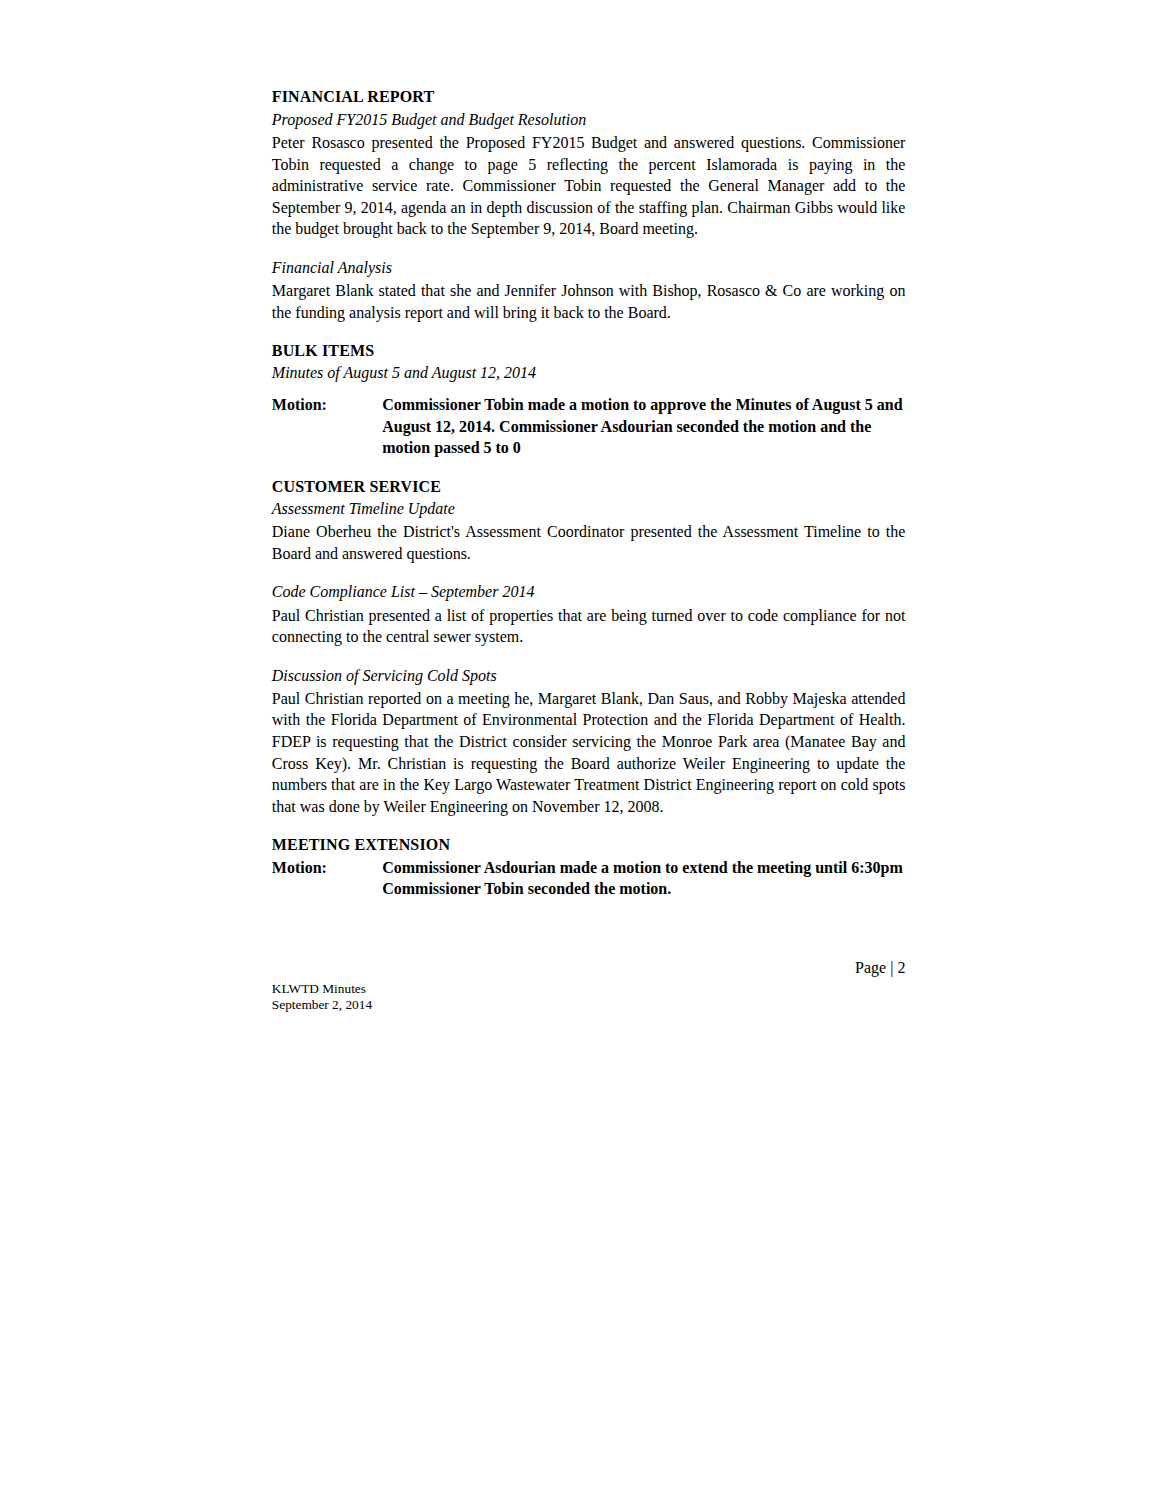FINANCIAL REPORT
Proposed FY2015 Budget and Budget Resolution
Peter Rosasco presented the Proposed FY2015 Budget and answered questions. Commissioner Tobin requested a change to page 5 reflecting the percent Islamorada is paying in the administrative service rate. Commissioner Tobin requested the General Manager add to the September 9, 2014, agenda an in depth discussion of the staffing plan. Chairman Gibbs would like the budget brought back to the September 9, 2014, Board meeting.
Financial Analysis
Margaret Blank stated that she and Jennifer Johnson with Bishop, Rosasco & Co are working on the funding analysis report and will bring it back to the Board.
BULK ITEMS
Minutes of August 5 and August 12, 2014
Motion:
Commissioner Tobin made a motion to approve the Minutes of August 5 and August 12, 2014. Commissioner Asdourian seconded the motion and the motion passed 5 to 0
CUSTOMER SERVICE
Assessment Timeline Update
Diane Oberheu the District's Assessment Coordinator presented the Assessment Timeline to the Board and answered questions.
Code Compliance List – September 2014
Paul Christian presented a list of properties that are being turned over to code compliance for not connecting to the central sewer system.
Discussion of Servicing Cold Spots
Paul Christian reported on a meeting he, Margaret Blank, Dan Saus, and Robby Majeska attended with the Florida Department of Environmental Protection and the Florida Department of Health. FDEP is requesting that the District consider servicing the Monroe Park area (Manatee Bay and Cross Key). Mr. Christian is requesting the Board authorize Weiler Engineering to update the numbers that are in the Key Largo Wastewater Treatment District Engineering report on cold spots that was done by Weiler Engineering on November 12, 2008.
MEETING EXTENSION
Motion:
Commissioner Asdourian made a motion to extend the meeting until 6:30pm Commissioner Tobin seconded the motion.
Page | 2
KLWTD Minutes
September 2, 2014